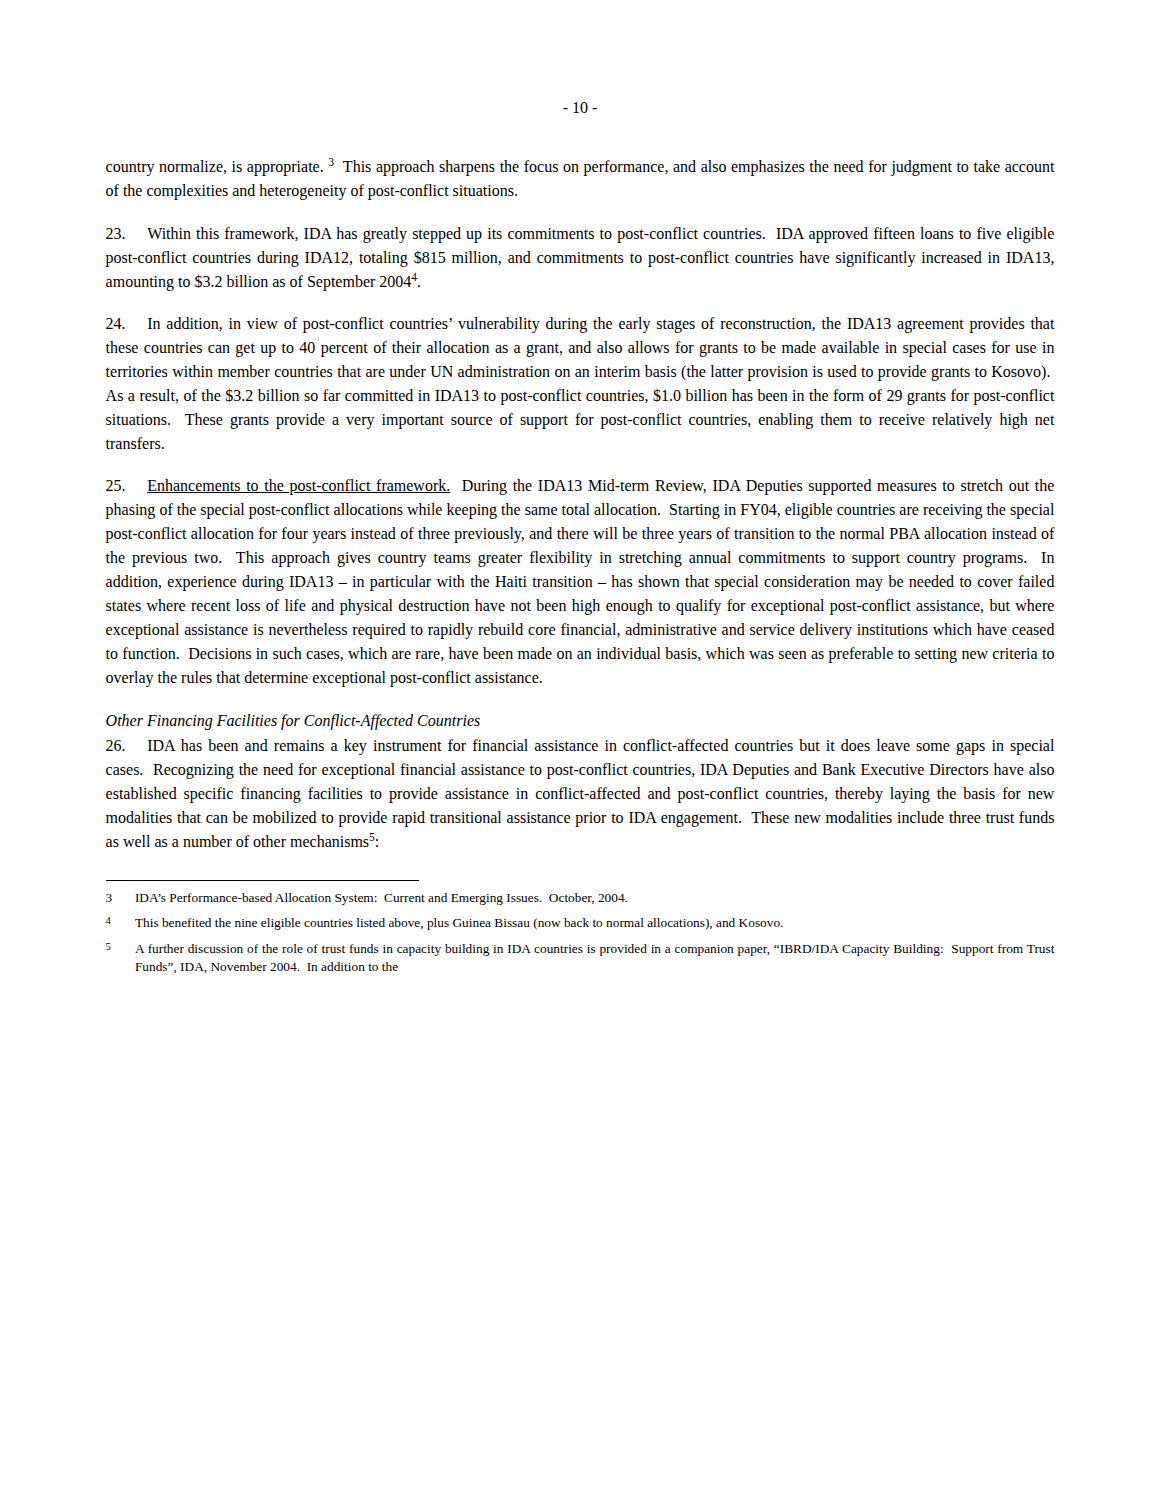- 10 -
country normalize, is appropriate. 3 This approach sharpens the focus on performance, and also emphasizes the need for judgment to take account of the complexities and heterogeneity of post-conflict situations.
23. Within this framework, IDA has greatly stepped up its commitments to post-conflict countries. IDA approved fifteen loans to five eligible post-conflict countries during IDA12, totaling $815 million, and commitments to post-conflict countries have significantly increased in IDA13, amounting to $3.2 billion as of September 20044.
24. In addition, in view of post-conflict countries’ vulnerability during the early stages of reconstruction, the IDA13 agreement provides that these countries can get up to 40 percent of their allocation as a grant, and also allows for grants to be made available in special cases for use in territories within member countries that are under UN administration on an interim basis (the latter provision is used to provide grants to Kosovo). As a result, of the $3.2 billion so far committed in IDA13 to post-conflict countries, $1.0 billion has been in the form of 29 grants for post-conflict situations. These grants provide a very important source of support for post-conflict countries, enabling them to receive relatively high net transfers.
25. Enhancements to the post-conflict framework. During the IDA13 Mid-term Review, IDA Deputies supported measures to stretch out the phasing of the special post-conflict allocations while keeping the same total allocation. Starting in FY04, eligible countries are receiving the special post-conflict allocation for four years instead of three previously, and there will be three years of transition to the normal PBA allocation instead of the previous two. This approach gives country teams greater flexibility in stretching annual commitments to support country programs. In addition, experience during IDA13 – in particular with the Haiti transition – has shown that special consideration may be needed to cover failed states where recent loss of life and physical destruction have not been high enough to qualify for exceptional post-conflict assistance, but where exceptional assistance is nevertheless required to rapidly rebuild core financial, administrative and service delivery institutions which have ceased to function. Decisions in such cases, which are rare, have been made on an individual basis, which was seen as preferable to setting new criteria to overlay the rules that determine exceptional post-conflict assistance.
Other Financing Facilities for Conflict-Affected Countries
26. IDA has been and remains a key instrument for financial assistance in conflict-affected countries but it does leave some gaps in special cases. Recognizing the need for exceptional financial assistance to post-conflict countries, IDA Deputies and Bank Executive Directors have also established specific financing facilities to provide assistance in conflict-affected and post-conflict countries, thereby laying the basis for new modalities that can be mobilized to provide rapid transitional assistance prior to IDA engagement. These new modalities include three trust funds as well as a number of other mechanisms5:
3 IDA’s Performance-based Allocation System: Current and Emerging Issues. October, 2004.
4 This benefited the nine eligible countries listed above, plus Guinea Bissau (now back to normal allocations), and Kosovo.
5 A further discussion of the role of trust funds in capacity building in IDA countries is provided in a companion paper, “IBRD/IDA Capacity Building: Support from Trust Funds”, IDA, November 2004. In addition to the